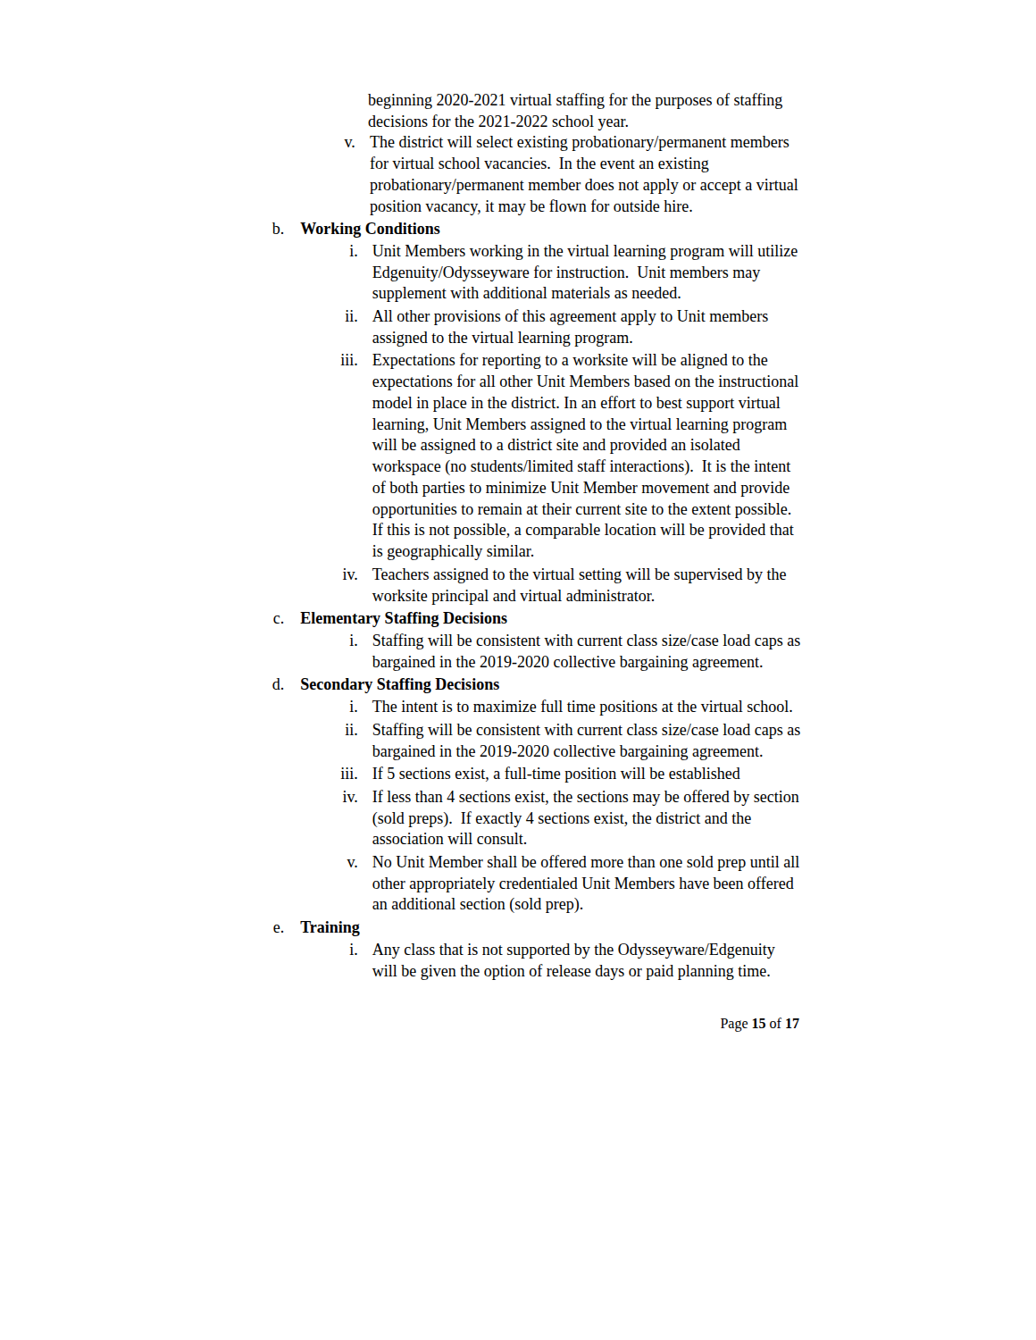beginning 2020-2021 virtual staffing for the purposes of staffing decisions for the 2021-2022 school year.
The district will select existing probationary/permanent members for virtual school vacancies. In the event an existing probationary/permanent member does not apply or accept a virtual position vacancy, it may be flown for outside hire.
Working Conditions
Unit Members working in the virtual learning program will utilize Edgenuity/Odysseyware for instruction. Unit members may supplement with additional materials as needed.
All other provisions of this agreement apply to Unit members assigned to the virtual learning program.
Expectations for reporting to a worksite will be aligned to the expectations for all other Unit Members based on the instructional model in place in the district. In an effort to best support virtual learning, Unit Members assigned to the virtual learning program will be assigned to a district site and provided an isolated workspace (no students/limited staff interactions). It is the intent of both parties to minimize Unit Member movement and provide opportunities to remain at their current site to the extent possible. If this is not possible, a comparable location will be provided that is geographically similar.
Teachers assigned to the virtual setting will be supervised by the worksite principal and virtual administrator.
Elementary Staffing Decisions
Staffing will be consistent with current class size/case load caps as bargained in the 2019-2020 collective bargaining agreement.
Secondary Staffing Decisions
The intent is to maximize full time positions at the virtual school.
Staffing will be consistent with current class size/case load caps as bargained in the 2019-2020 collective bargaining agreement.
If 5 sections exist, a full-time position will be established
If less than 4 sections exist, the sections may be offered by section (sold preps). If exactly 4 sections exist, the district and the association will consult.
No Unit Member shall be offered more than one sold prep until all other appropriately credentialed Unit Members have been offered an additional section (sold prep).
Training
Any class that is not supported by the Odysseyware/Edgenuity will be given the option of release days or paid planning time.
Page 15 of 17